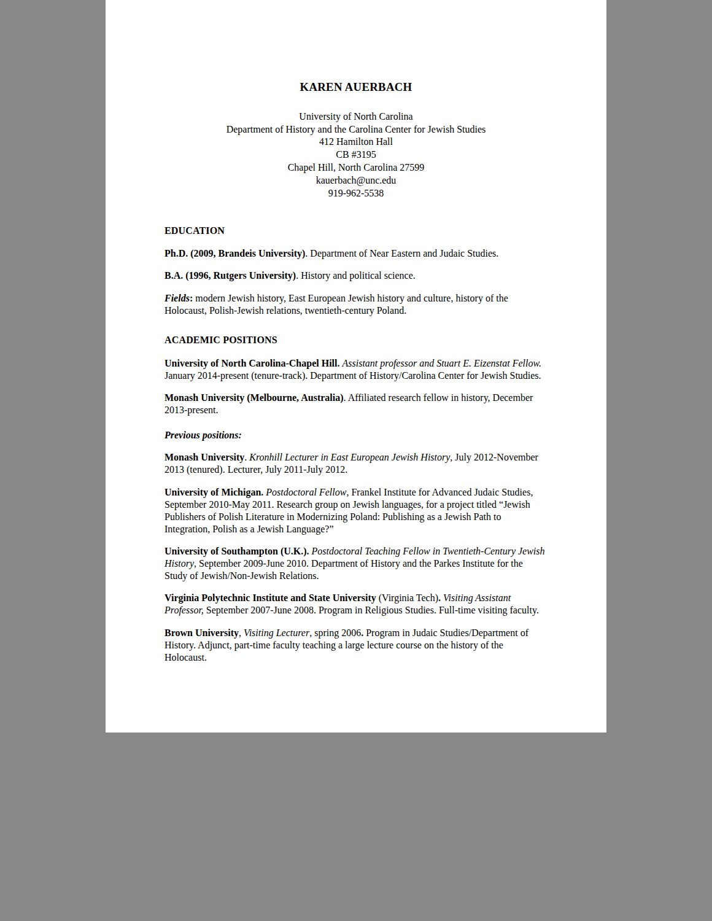KAREN AUERBACH
University of North Carolina
Department of History and the Carolina Center for Jewish Studies
412 Hamilton Hall
CB #3195
Chapel Hill, North Carolina 27599
kauerbach@unc.edu
919-962-5538
EDUCATION
Ph.D. (2009, Brandeis University). Department of Near Eastern and Judaic Studies.
B.A. (1996, Rutgers University). History and political science.
Fields: modern Jewish history, East European Jewish history and culture, history of the Holocaust, Polish-Jewish relations, twentieth-century Poland.
ACADEMIC POSITIONS
University of North Carolina-Chapel Hill. Assistant professor and Stuart E. Eizenstat Fellow. January 2014-present (tenure-track). Department of History/Carolina Center for Jewish Studies.
Monash University (Melbourne, Australia). Affiliated research fellow in history, December 2013-present.
Previous positions:
Monash University. Kronhill Lecturer in East European Jewish History, July 2012-November 2013 (tenured). Lecturer, July 2011-July 2012.
University of Michigan. Postdoctoral Fellow, Frankel Institute for Advanced Judaic Studies, September 2010-May 2011. Research group on Jewish languages, for a project titled “Jewish Publishers of Polish Literature in Modernizing Poland: Publishing as a Jewish Path to Integration, Polish as a Jewish Language?”
University of Southampton (U.K.). Postdoctoral Teaching Fellow in Twentieth-Century Jewish History, September 2009-June 2010. Department of History and the Parkes Institute for the Study of Jewish/Non-Jewish Relations.
Virginia Polytechnic Institute and State University (Virginia Tech). Visiting Assistant Professor, September 2007-June 2008. Program in Religious Studies. Full-time visiting faculty.
Brown University, Visiting Lecturer, spring 2006. Program in Judaic Studies/Department of History. Adjunct, part-time faculty teaching a large lecture course on the history of the Holocaust.